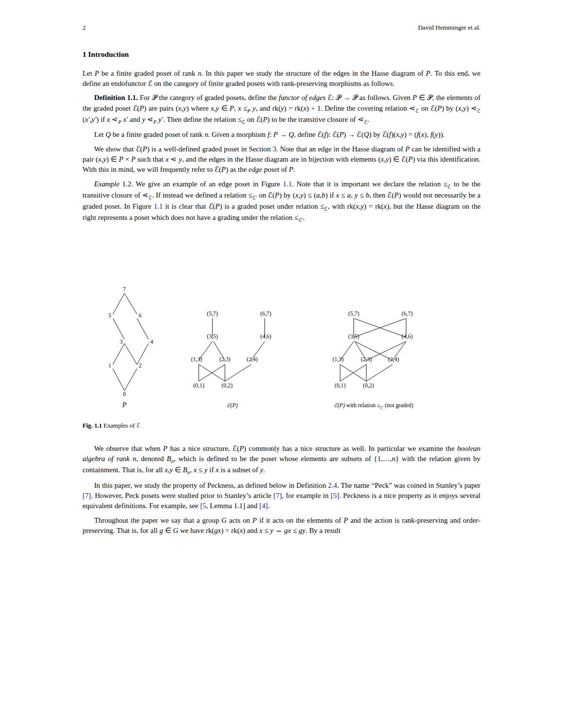2 David Hemminger et al.
1 Introduction
Let P be a finite graded poset of rank n. In this paper we study the structure of the edges in the Hasse diagram of P. To this end, we define an endofunctor ℰ on the category of finite graded posets with rank-preserving morphisms as follows.
Definition 1.1. For 𝒫 the category of graded posets, define the functor of edges ℰ: 𝒫 → 𝒫 as follows. Given P ∈ 𝒫, the elements of the graded poset ℰ(P) are pairs (x,y) where x,y ∈ P, x ≤P y, and rk(y) = rk(x) + 1. Define the covering relation ⋖ℰ on ℰ(P) by (x,y) ⋖ℰ (x′,y′) if x ⋖P x′ and y ⋖P y′. Then define the relation ≤ℰ on ℰ(P) to be the transitive closure of ⋖ℰ.
Let Q be a finite graded poset of rank n. Given a morphism f: P → Q, define ℰ(f): ℰ(P) → ℰ(Q) by ℰ(f)(x,y) = (f(x), f(y)).
We show that ℰ(P) is a well-defined graded poset in Section 3. Note that an edge in the Hasse diagram of P can be identified with a pair (x,y) ∈ P × P such that x ⋖ y, and the edges in the Hasse diagram are in bijection with elements (x,y) ∈ ℰ(P) via this identification. With this in mind, we will frequently refer to ℰ(P) as the edge poset of P.
Example 1.2. We give an example of an edge poset in Figure 1.1. Note that it is important we declare the relation ≤ℰ to be the transitive closure of ⋖ℰ. If instead we defined a relation ≤ℰ′ on ℰ(P) by (x,y) ≤ (a,b) if x ≤ a, y ≤ b, then ℰ(P) would not necessarily be a graded poset. In Figure 1.1 it is clear that ℰ(P) is a graded poset under relation ≤ℰ, with rk(x,y) = rk(x), but the Hasse diagram on the right represents a poset which does not have a grading under the relation ≤ℰ′.
0 1 2 3 4 5 6 7 P (0,1) (0,2) (1,3) (2,3) (2,4) (3,5) (4,6) (5,7) (6,7) ℰ(P) (0,1) (0,2) (1,3) (2,3) (2,4) (3,5) (4,6) (5,7) (6,7) ℰ(P) with relation ≤ℰ′ (not graded)
Fig. 1.1 Examples of ℰ
We observe that when P has a nice structure, ℰ(P) commonly has a nice structure as well. In particular we examine the boolean algebra of rank n, denoted Bn, which is defined to be the poset whose elements are subsets of {1,…,n} with the relation given by containment. That is, for all x,y ∈ Bn, x ≤ y if x is a subset of y.
In this paper, we study the property of Peckness, as defined below in Definition 2.4. The name “Peck” was coined in Stanley’s paper [7]. However, Peck posets were studied prior to Stanley’s article [7], for example in [5]. Peckness is a nice property as it enjoys several equivalent definitions. For example, see [5, Lemma 1.1] and [4].
Throughout the paper we say that a group G acts on P if it acts on the elements of P and the action is rank-preserving and order-preserving. That is, for all g ∈ G we have rk(gx) = rk(x) and x ≤ y ⇔ gx ≤ gy. By a result